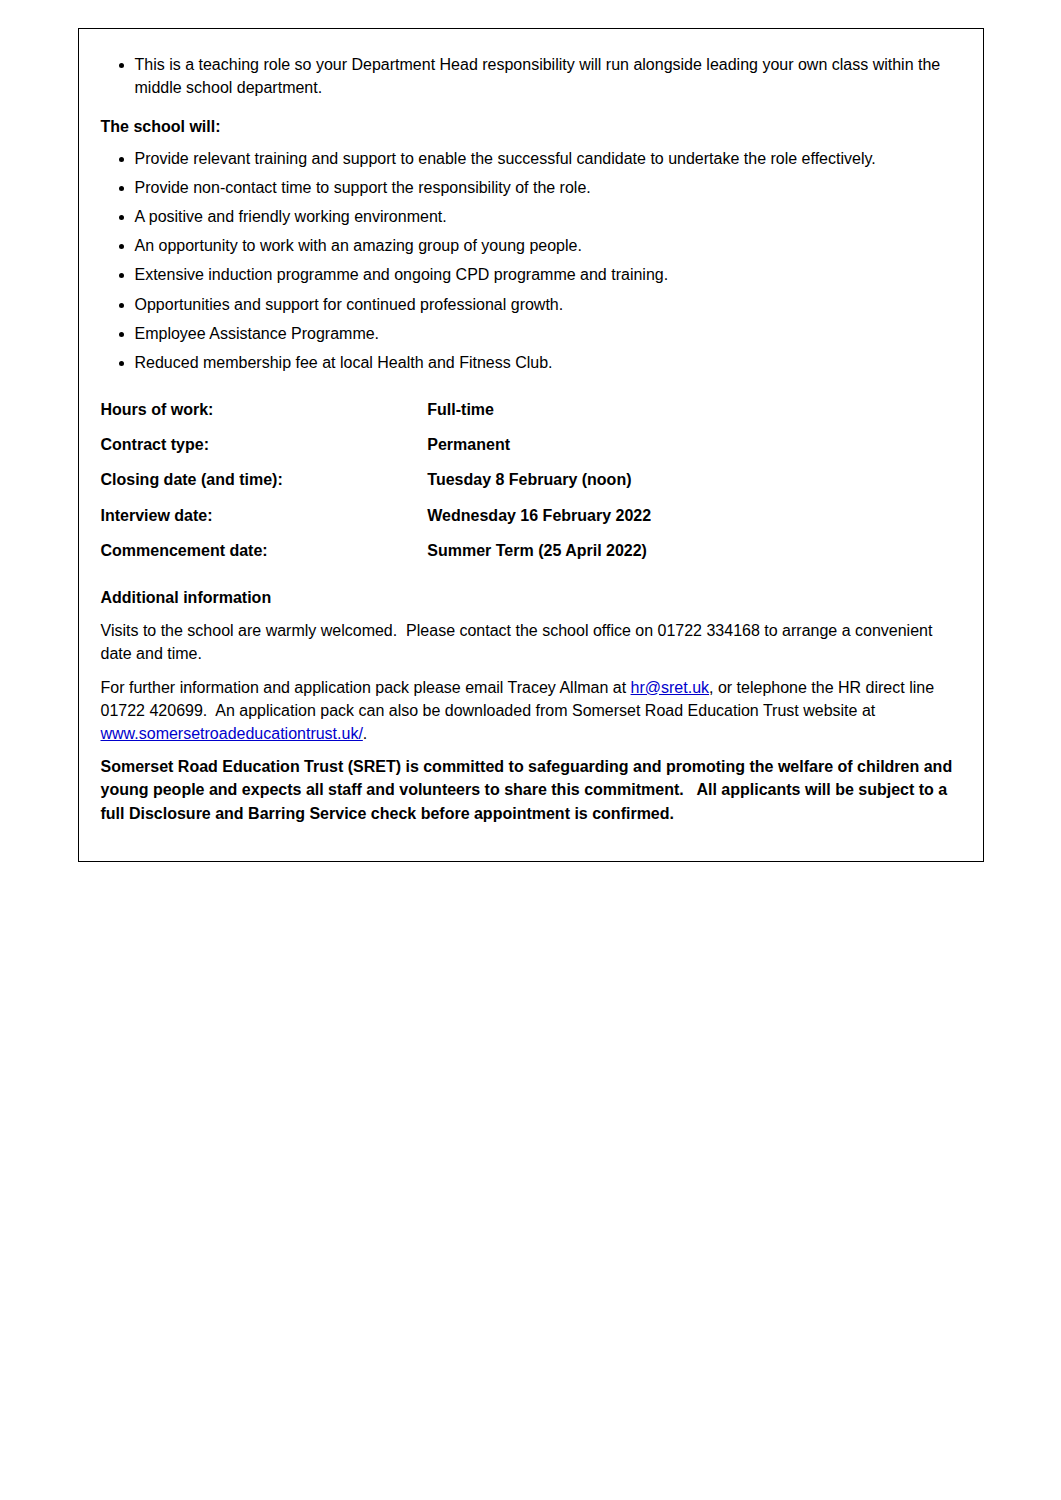This is a teaching role so your Department Head responsibility will run alongside leading your own class within the middle school department.
The school will:
Provide relevant training and support to enable the successful candidate to undertake the role effectively.
Provide non-contact time to support the responsibility of the role.
A positive and friendly working environment.
An opportunity to work with an amazing group of young people.
Extensive induction programme and ongoing CPD programme and training.
Opportunities and support for continued professional growth.
Employee Assistance Programme.
Reduced membership fee at local Health and Fitness Club.
| Hours of work: | Full-time |
| Contract type: | Permanent |
| Closing date (and time): | Tuesday 8 February (noon) |
| Interview date: | Wednesday 16 February 2022 |
| Commencement date: | Summer Term (25 April 2022) |
Additional information
Visits to the school are warmly welcomed. Please contact the school office on 01722 334168 to arrange a convenient date and time.
For further information and application pack please email Tracey Allman at hr@sret.uk, or telephone the HR direct line 01722 420699. An application pack can also be downloaded from Somerset Road Education Trust website at www.somersetroadeducationtrust.uk/.
Somerset Road Education Trust (SRET) is committed to safeguarding and promoting the welfare of children and young people and expects all staff and volunteers to share this commitment. All applicants will be subject to a full Disclosure and Barring Service check before appointment is confirmed.